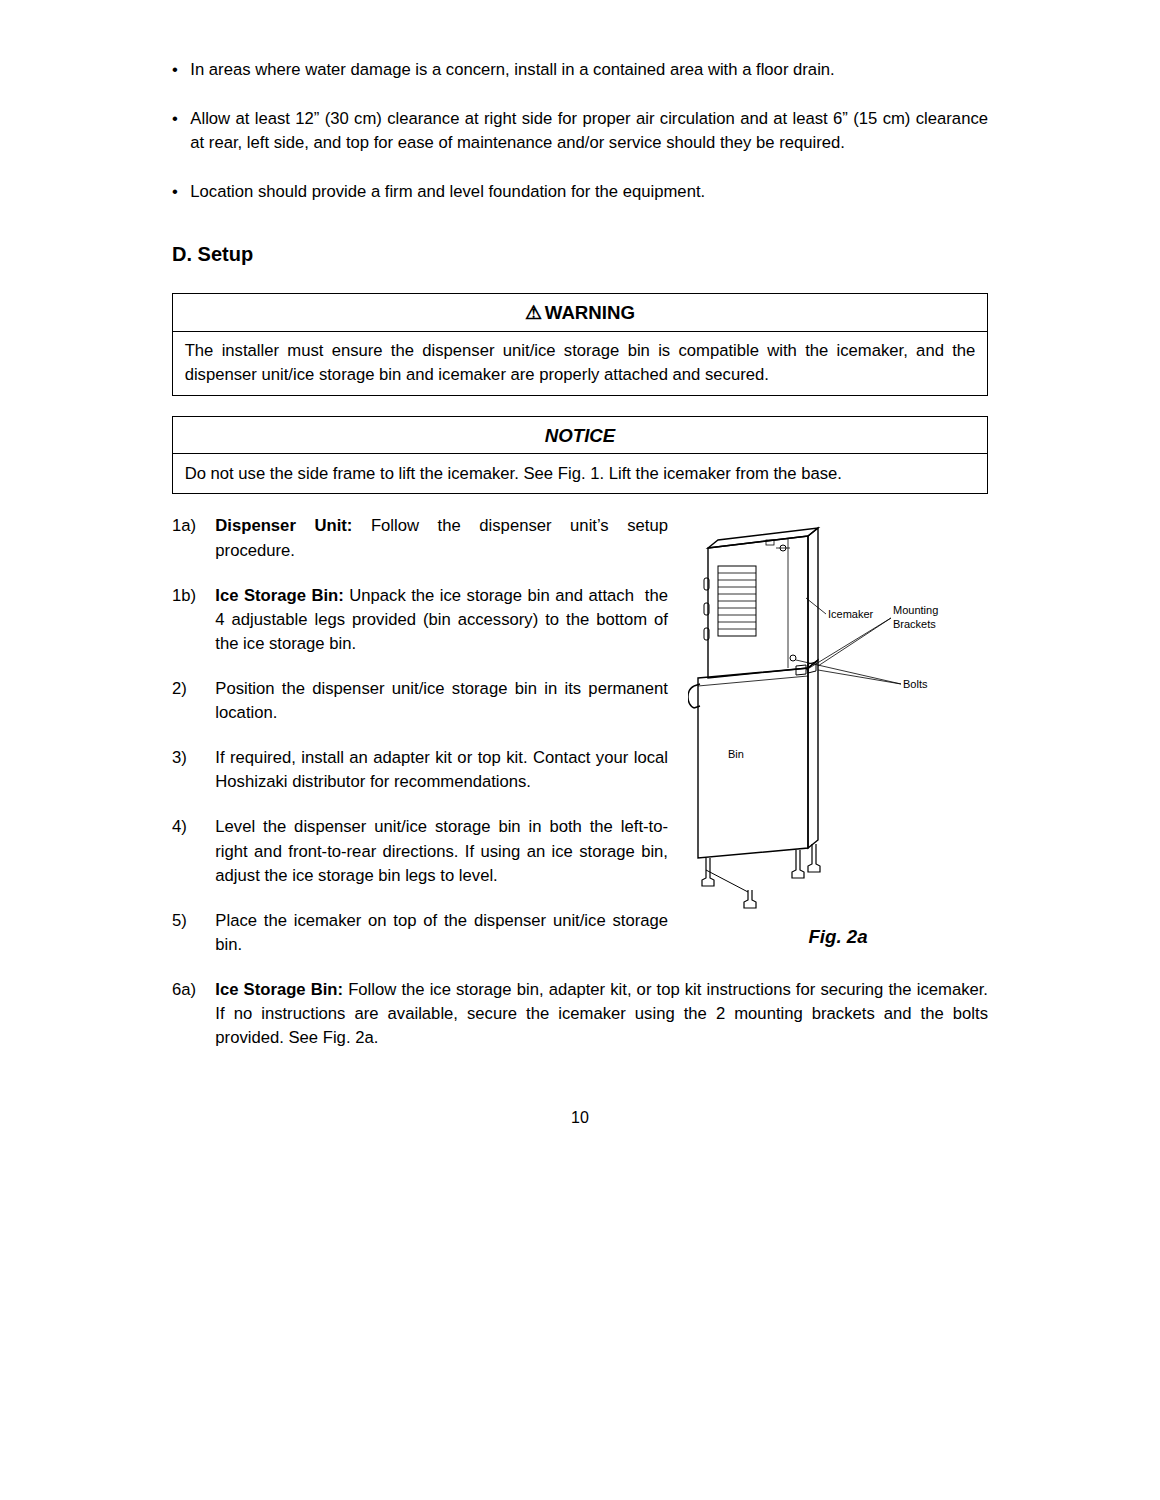In areas where water damage is a concern, install in a contained area with a floor drain.
Allow at least 12” (30 cm) clearance at right side for proper air circulation and at least 6” (15 cm) clearance at rear, left side, and top for ease of maintenance and/or service should they be required.
Location should provide a firm and level foundation for the equipment.
D. Setup
⚠WARNING
The installer must ensure the dispenser unit/ice storage bin is compatible with the icemaker, and the dispenser unit/ice storage bin and icemaker are properly attached and secured.
NOTICE
Do not use the side frame to lift the icemaker. See Fig. 1. Lift the icemaker from the base.
Icemaker Mounting Brackets Bolts Bin
Fig. 2a
1a) Dispenser Unit: Follow the dispenser unit’s setup procedure.
1b) Ice Storage Bin: Unpack the ice storage bin and attach the 4 adjustable legs provided (bin accessory) to the bottom of the ice storage bin.
2) Position the dispenser unit/ice storage bin in its permanent location.
3) If required, install an adapter kit or top kit. Contact your local Hoshizaki distributor for recommendations.
4) Level the dispenser unit/ice storage bin in both the left-to-right and front-to-rear directions. If using an ice storage bin, adjust the ice storage bin legs to level.
5) Place the icemaker on top of the dispenser unit/ice storage bin.
6a) Ice Storage Bin: Follow the ice storage bin, adapter kit, or top kit instructions for securing the icemaker. If no instructions are available, secure the icemaker using the 2 mounting brackets and the bolts provided. See Fig. 2a.
10